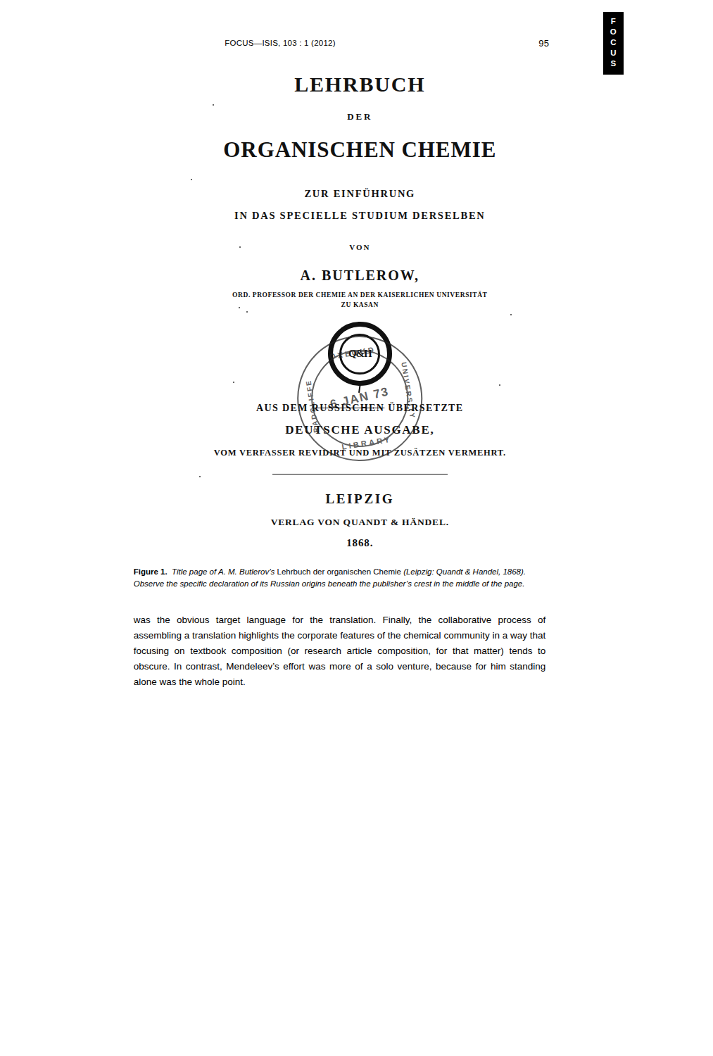FOCUS
FOCUS—ISIS, 103 : 1 (2012) 95
LEHRBUCH
DER
ORGANISCHEN CHEMIE
ZUR EINFÜHRUNG
IN DAS SPECIELLE STUDIUM DERSELBEN
VON
A. BUTLEROW,
ORD. PROFESSOR DER CHEMIE AN DER KAISERLICHEN UNIVERSITÄT
ZU KASAN
Q&H
AUS DEM RUSSISCHEN ÜBERSETZTE
DEUTSCHE AUSGABE,
VOM VERFASSER REVIDIRT UND MIT ZUSÄTZEN VERMEHRT.
LEIPZIG
VERLAG VON QUANDT & HÄNDEL.
1868.
OXFORD
6 JAN 73
LIBRARY
RADCLIFFE
UNIVERSITY
Figure 1. Title page of A. M. Butlerov’s Lehrbuch der organischen Chemie (Leipzig: Quandt & Handel, 1868). Observe the specific declaration of its Russian origins beneath the publisher’s crest in the middle of the page.
was the obvious target language for the translation. Finally, the collaborative process of assembling a translation highlights the corporate features of the chemical community in a way that focusing on textbook composition (or research article composition, for that matter) tends to obscure. In contrast, Mendeleev’s effort was more of a solo venture, because for him standing alone was the whole point.